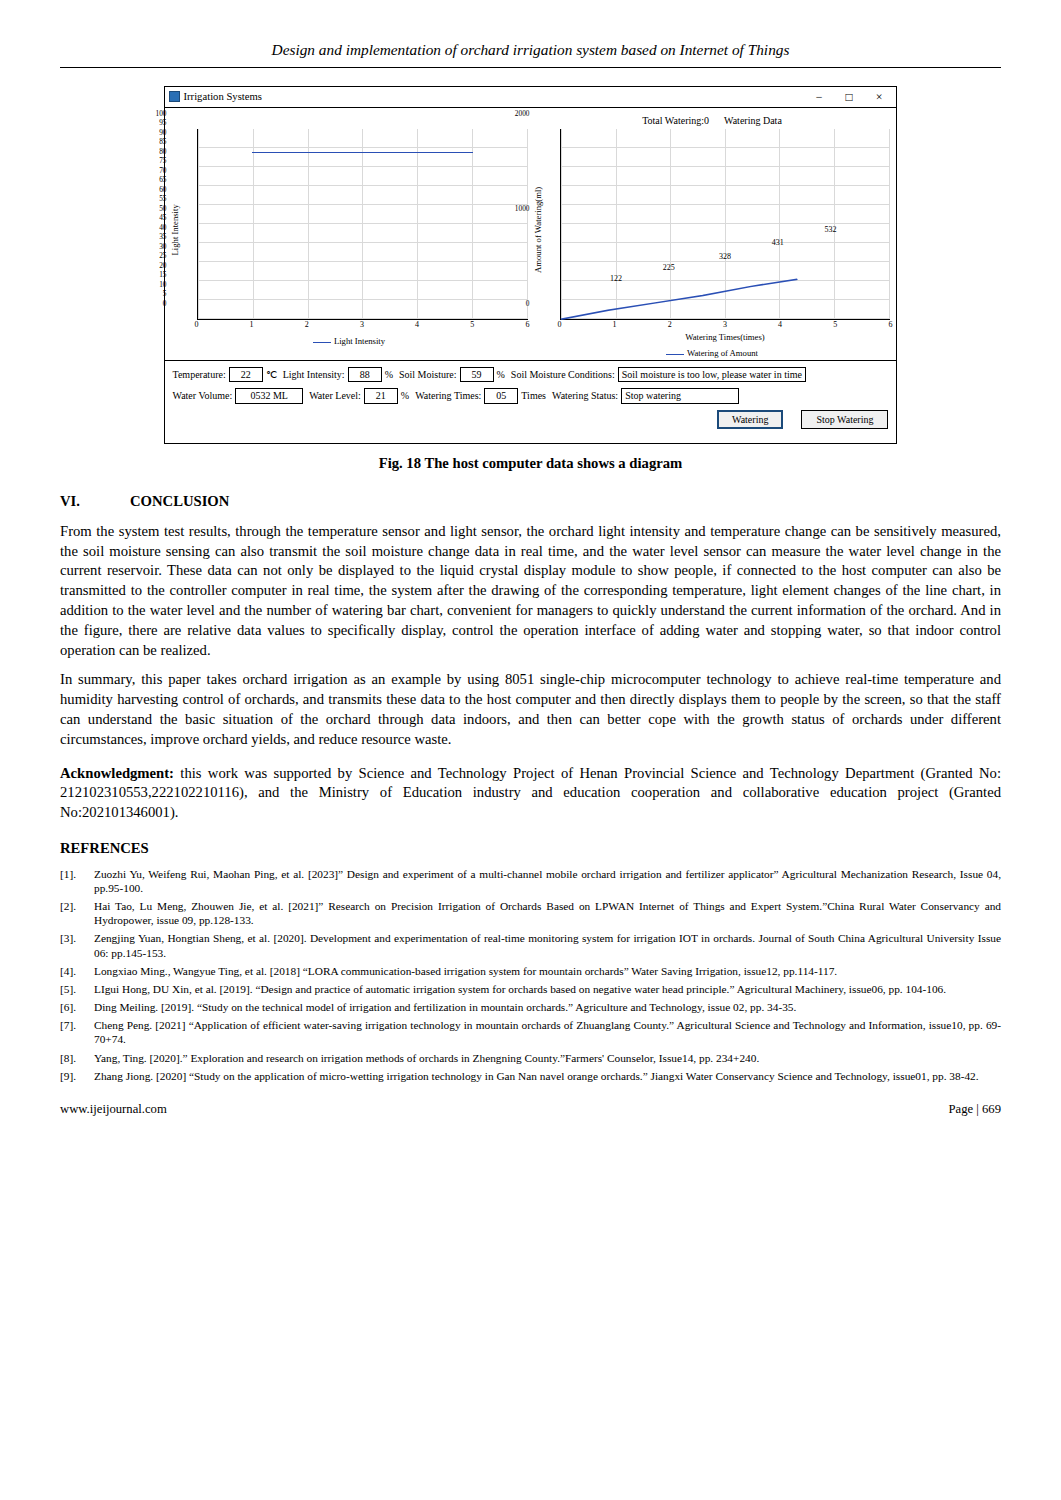Design and implementation of orchard irrigation system based on Internet of Things
Irrigation Systems
− □ ×
100 95 90 85 80 75 70 65 60 55 50 45 40 35 30 25 20 15 10 5 0
Light Intensity
0 1 2 3 4 5 6
Light Intensity
Total Watering:0 Watering Data
2000 1000 0
Amount of Watering(ml)
122 225 328 431 532
0 1 2 3 4 5 6
Watering Times(times)
Watering of Amount
Temperature: 22 ℃
Light Intensity: 88 %
Soil Moisture: 59 %
Soil Moisture Conditions: Soil moisture is too low, please water in time
Water Volume: 0532 ML
Water Level: 21 %
Watering Times: 05 Times
Watering Status: Stop watering
Watering Stop Watering
Fig. 18 The host computer data shows a diagram
VI. CONCLUSION
From the system test results, through the temperature sensor and light sensor, the orchard light intensity and temperature change can be sensitively measured, the soil moisture sensing can also transmit the soil moisture change data in real time, and the water level sensor can measure the water level change in the current reservoir. These data can not only be displayed to the liquid crystal display module to show people, if connected to the host computer can also be transmitted to the controller computer in real time, the system after the drawing of the corresponding temperature, light element changes of the line chart, in addition to the water level and the number of watering bar chart, convenient for managers to quickly understand the current information of the orchard. And in the figure, there are relative data values to specifically display, control the operation interface of adding water and stopping water, so that indoor control operation can be realized.
In summary, this paper takes orchard irrigation as an example by using 8051 single-chip microcomputer technology to achieve real-time temperature and humidity harvesting control of orchards, and transmits these data to the host computer and then directly displays them to people by the screen, so that the staff can understand the basic situation of the orchard through data indoors, and then can better cope with the growth status of orchards under different circumstances, improve orchard yields, and reduce resource waste.
Acknowledgment: this work was supported by Science and Technology Project of Henan Provincial Science and Technology Department (Granted No: 212102310553,222102210116), and the Ministry of Education industry and education cooperation and collaborative education project (Granted No:202101346001).
REFRENCES
[1]. Zuozhi Yu, Weifeng Rui, Maohan Ping, et al. [2023]” Design and experiment of a multi-channel mobile orchard irrigation and fertilizer applicator” Agricultural Mechanization Research, Issue 04, pp.95-100.
[2]. Hai Tao, Lu Meng, Zhouwen Jie, et al. [2021]” Research on Precision Irrigation of Orchards Based on LPWAN Internet of Things and Expert System.”China Rural Water Conservancy and Hydropower, issue 09, pp.128-133.
[3]. Zengjing Yuan, Hongtian Sheng, et al. [2020]. Development and experimentation of real-time monitoring system for irrigation IOT in orchards. Journal of South China Agricultural University Issue 06: pp.145-153.
[4]. Longxiao Ming., Wangyue Ting, et al. [2018] “LORA communication-based irrigation system for mountain orchards” Water Saving Irrigation, issue12, pp.114-117.
[5]. LIgui Hong, DU Xin, et al. [2019]. “Design and practice of automatic irrigation system for orchards based on negative water head principle.” Agricultural Machinery, issue06, pp. 104-106.
[6]. Ding Meiling. [2019]. “Study on the technical model of irrigation and fertilization in mountain orchards.” Agriculture and Technology, issue 02, pp. 34-35.
[7]. Cheng Peng. [2021] “Application of efficient water-saving irrigation technology in mountain orchards of Zhuanglang County.” Agricultural Science and Technology and Information, issue10, pp. 69-70+74.
[8]. Yang, Ting. [2020].” Exploration and research on irrigation methods of orchards in Zhengning County.”Farmers' Counselor, Issue14, pp. 234+240.
[9]. Zhang Jiong. [2020] “Study on the application of micro-wetting irrigation technology in Gan Nan navel orange orchards.” Jiangxi Water Conservancy Science and Technology, issue01, pp. 38-42.
www.ijeijournal.com Page | 669